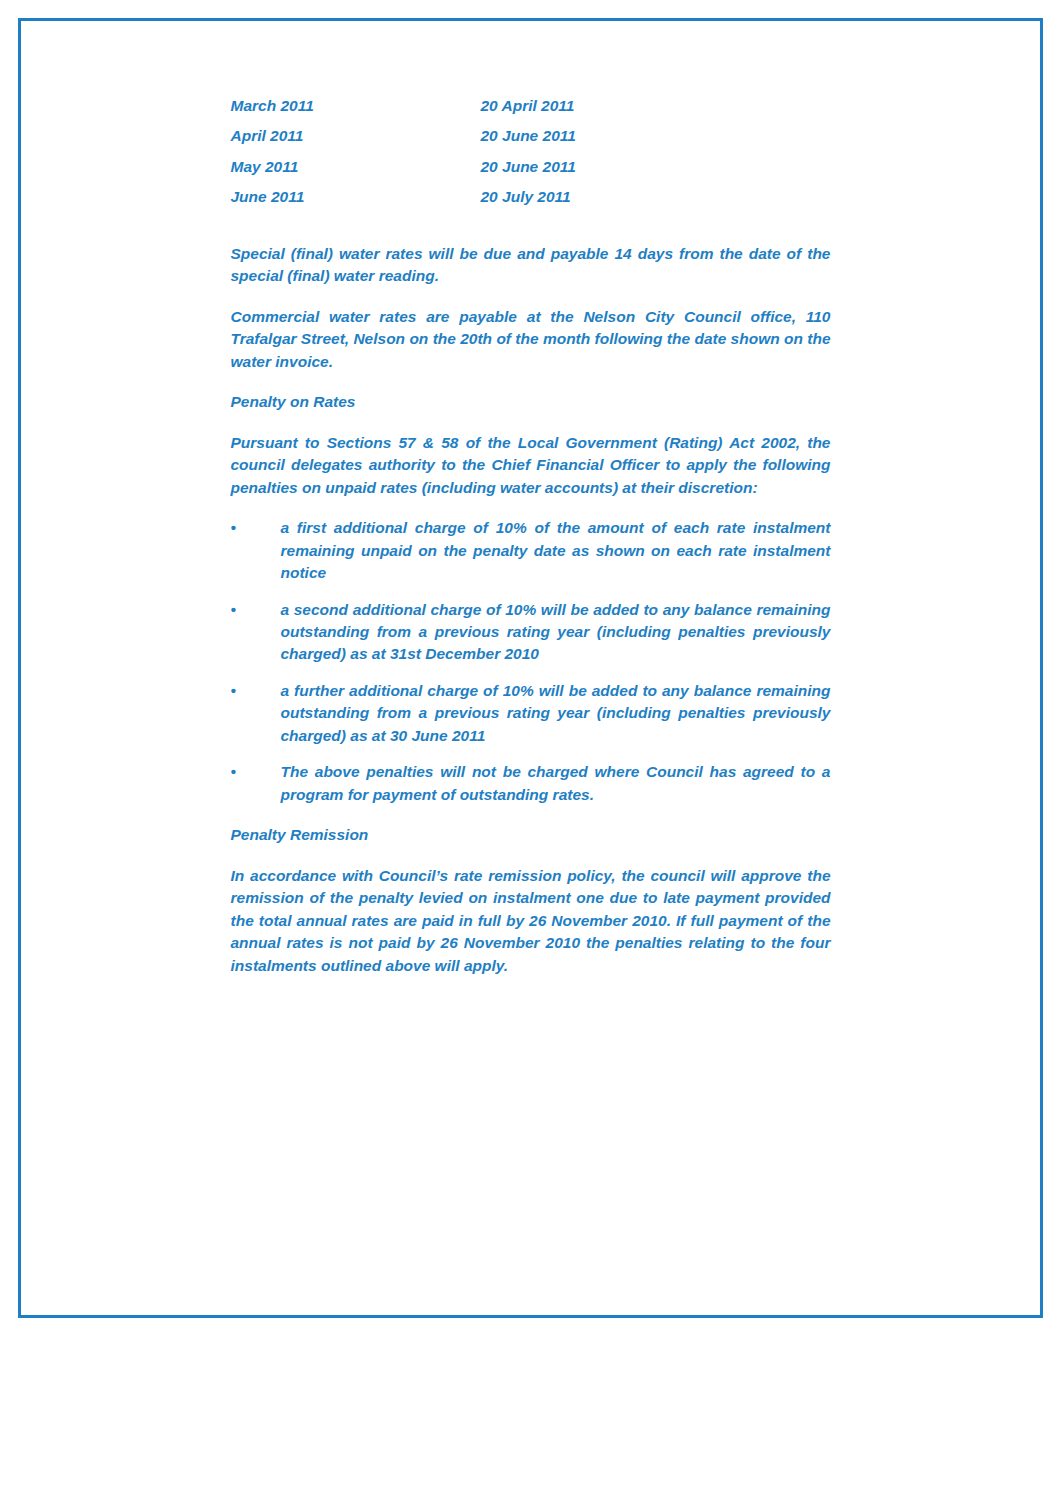| March 2011 | 20 April 2011 |
| April 2011 | 20 June 2011 |
| May 2011 | 20 June 2011 |
| June 2011 | 20 July 2011 |
Special (final) water rates will be due and payable 14 days from the date of the special (final) water reading.
Commercial water rates are payable at the Nelson City Council office, 110 Trafalgar Street, Nelson on the 20th of the month following the date shown on the water invoice.
Penalty on Rates
Pursuant to Sections 57 & 58 of the Local Government (Rating) Act 2002, the council delegates authority to the Chief Financial Officer to apply the following penalties on unpaid rates (including water accounts) at their discretion:
a first additional charge of 10% of the amount of each rate instalment remaining unpaid on the penalty date as shown on each rate instalment notice
a second additional charge of 10% will be added to any balance remaining outstanding from a previous rating year (including penalties previously charged) as at 31st December 2010
a further additional charge of 10% will be added to any balance remaining outstanding from a previous rating year (including penalties previously charged) as at 30 June 2011
The above penalties will not be charged where Council has agreed to a program for payment of outstanding rates.
Penalty Remission
In accordance with Council’s rate remission policy, the council will approve the remission of the penalty levied on instalment one due to late payment provided the total annual rates are paid in full by 26 November 2010. If full payment of the annual rates is not paid by 26 November 2010 the penalties relating to the four instalments outlined above will apply.